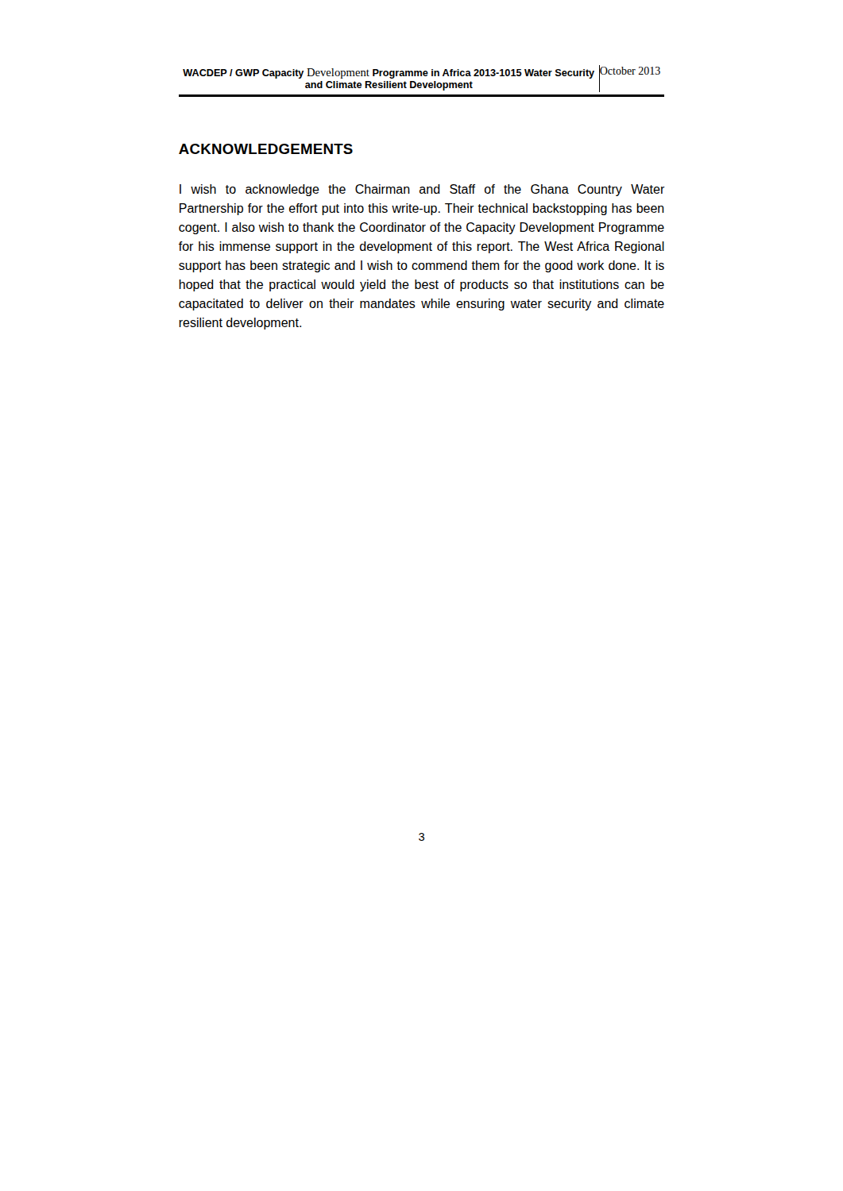| WACDEP / GWP Capacity Development Programme in Africa 2013-1015 Water Security and Climate Resilient Development | October 2013 |
ACKNOWLEDGEMENTS
I wish to acknowledge the Chairman and Staff of the Ghana Country Water Partnership for the effort put into this write-up. Their technical backstopping has been cogent. I also wish to thank the Coordinator of the Capacity Development Programme for his immense support in the development of this report. The West Africa Regional support has been strategic and I wish to commend them for the good work done. It is hoped that the practical would yield the best of products so that institutions can be capacitated to deliver on their mandates while ensuring water security and climate resilient development.
3